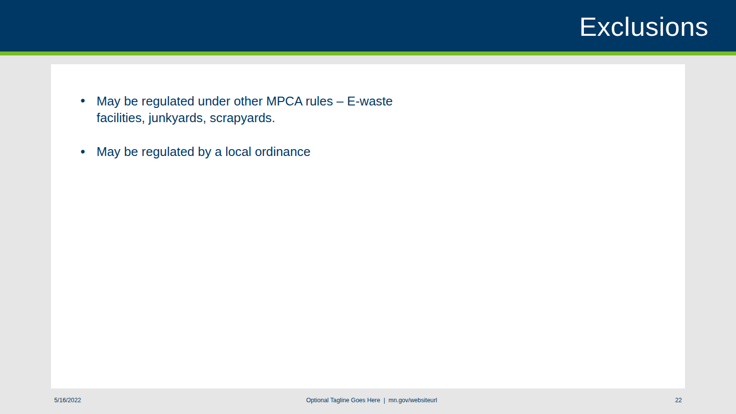Exclusions
May be regulated under other MPCA rules – E-waste facilities, junkyards, scrapyards.
May be regulated by a local ordinance
5/16/2022 Optional Tagline Goes Here | mn.gov/websiteurl 22